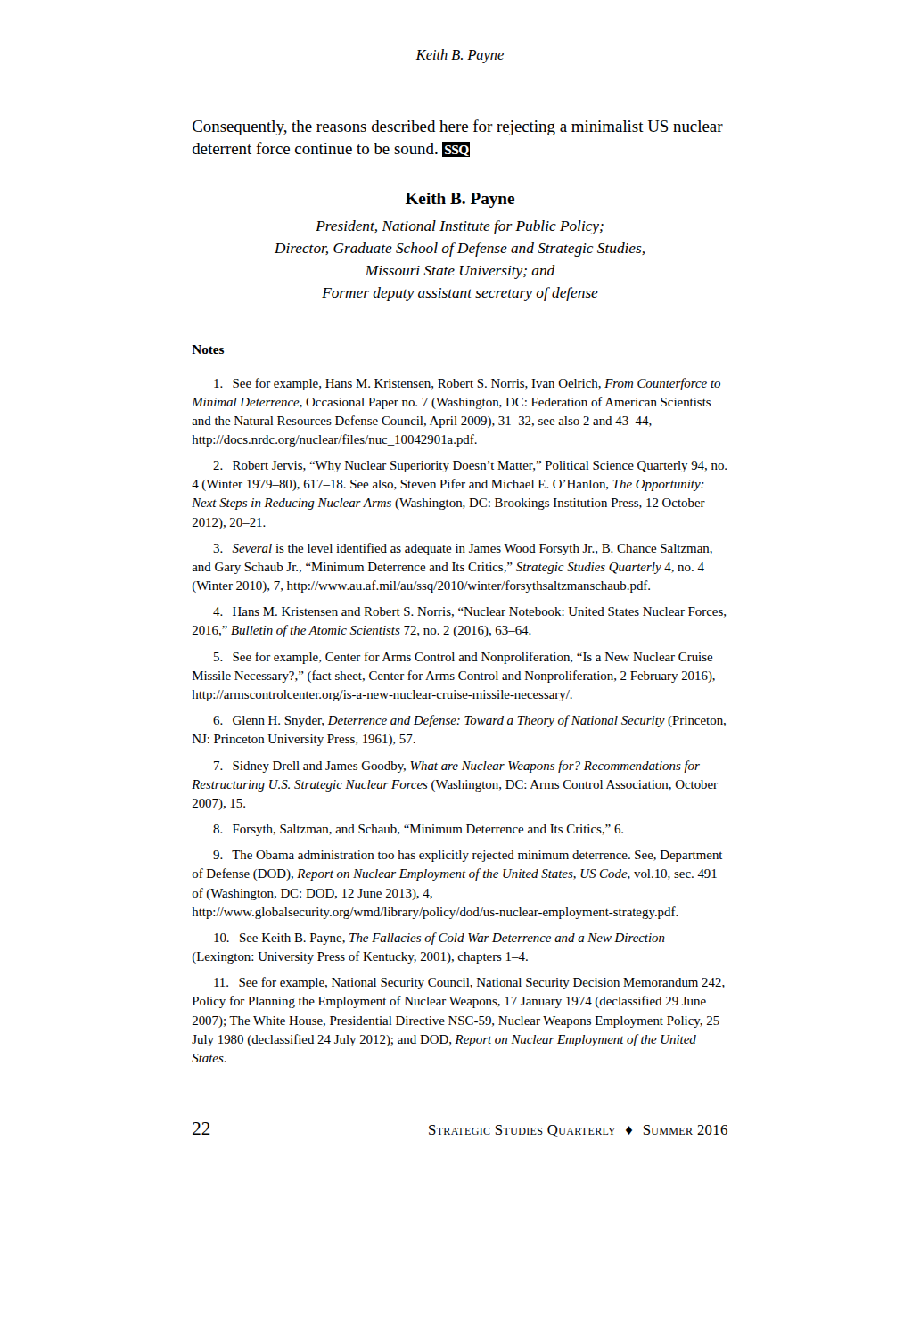Keith B. Payne
Consequently, the reasons described here for rejecting a minimalist US nuclear deterrent force continue to be sound. SSQ
Keith B. Payne President, National Institute for Public Policy;
Director, Graduate School of Defense and Strategic Studies,
Missouri State University; and
Former deputy assistant secretary of defense
Notes
1. See for example, Hans M. Kristensen, Robert S. Norris, Ivan Oelrich, From Counterforce to Minimal Deterrence, Occasional Paper no. 7 (Washington, DC: Federation of American Scientists and the Natural Resources Defense Council, April 2009), 31–32, see also 2 and 43–44, http://docs.nrdc.org/nuclear/files/nuc_10042901a.pdf.
2. Robert Jervis, “Why Nuclear Superiority Doesn’t Matter,” Political Science Quarterly 94, no. 4 (Winter 1979–80), 617–18. See also, Steven Pifer and Michael E. O’Hanlon, The Opportunity: Next Steps in Reducing Nuclear Arms (Washington, DC: Brookings Institution Press, 12 October 2012), 20–21.
3. Several is the level identified as adequate in James Wood Forsyth Jr., B. Chance Saltzman, and Gary Schaub Jr., “Minimum Deterrence and Its Critics,” Strategic Studies Quarterly 4, no. 4 (Winter 2010), 7, http://www.au.af.mil/au/ssq/2010/winter/forsythsaltzmanschaub.pdf.
4. Hans M. Kristensen and Robert S. Norris, “Nuclear Notebook: United States Nuclear Forces, 2016,” Bulletin of the Atomic Scientists 72, no. 2 (2016), 63–64.
5. See for example, Center for Arms Control and Nonproliferation, “Is a New Nuclear Cruise Missile Necessary?,” (fact sheet, Center for Arms Control and Nonproliferation, 2 February 2016), http://armscontrolcenter.org/is-a-new-nuclear-cruise-missile-necessary/.
6. Glenn H. Snyder, Deterrence and Defense: Toward a Theory of National Security (Princeton, NJ: Princeton University Press, 1961), 57.
7. Sidney Drell and James Goodby, What are Nuclear Weapons for? Recommendations for Restructuring U.S. Strategic Nuclear Forces (Washington, DC: Arms Control Association, October 2007), 15.
8. Forsyth, Saltzman, and Schaub, “Minimum Deterrence and Its Critics,” 6.
9. The Obama administration too has explicitly rejected minimum deterrence. See, Department of Defense (DOD), Report on Nuclear Employment of the United States, US Code, vol.10, sec. 491 of (Washington, DC: DOD, 12 June 2013), 4, http://www.globalsecurity.org/wmd/library/policy/dod/us-nuclear-employment-strategy.pdf.
10. See Keith B. Payne, The Fallacies of Cold War Deterrence and a New Direction (Lexington: University Press of Kentucky, 2001), chapters 1–4.
11. See for example, National Security Council, National Security Decision Memorandum 242, Policy for Planning the Employment of Nuclear Weapons, 17 January 1974 (declassified 29 June 2007); The White House, Presidential Directive NSC-59, Nuclear Weapons Employment Policy, 25 July 1980 (declassified 24 July 2012); and DOD, Report on Nuclear Employment of the United States.
22 Strategic Studies Quarterly ♦ Summer 2016